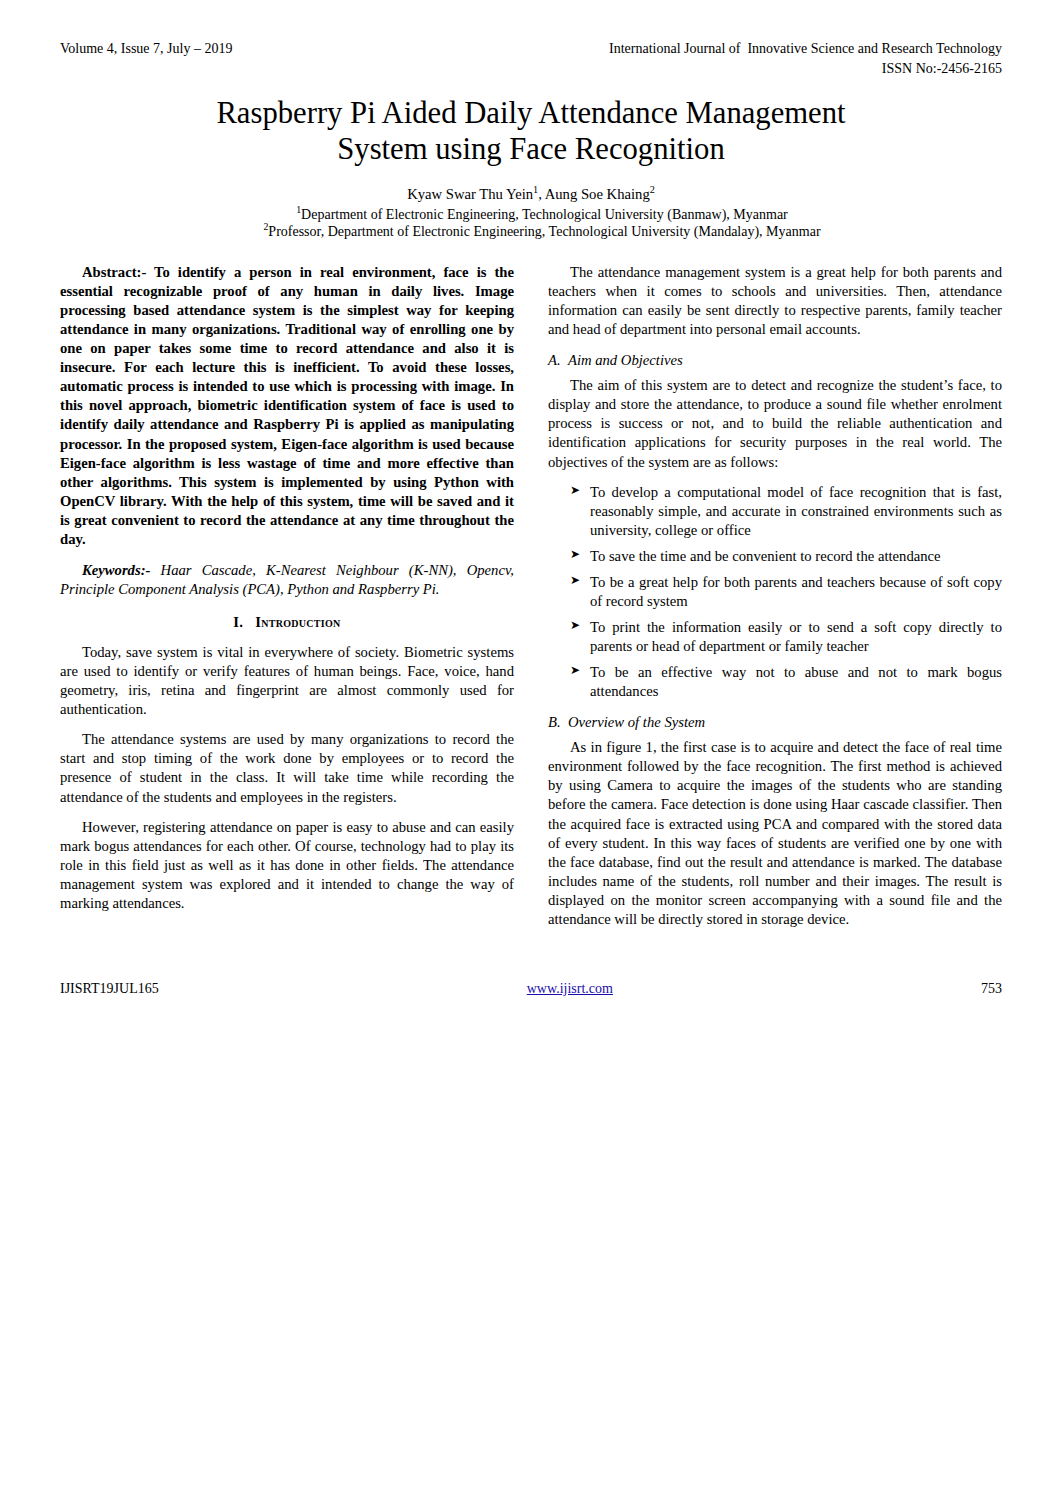Volume 4, Issue 7, July – 2019
International Journal of Innovative Science and Research Technology
ISSN No:-2456-2165
Raspberry Pi Aided Daily Attendance Management
System using Face Recognition
Kyaw Swar Thu Yein1, Aung Soe Khaing2
1Department of Electronic Engineering, Technological University (Banmaw), Myanmar
2Professor, Department of Electronic Engineering, Technological University (Mandalay), Myanmar
Abstract:- To identify a person in real environment, face is the essential recognizable proof of any human in daily lives. Image processing based attendance system is the simplest way for keeping attendance in many organizations. Traditional way of enrolling one by one on paper takes some time to record attendance and also it is insecure. For each lecture this is inefficient. To avoid these losses, automatic process is intended to use which is processing with image. In this novel approach, biometric identification system of face is used to identify daily attendance and Raspberry Pi is applied as manipulating processor. In the proposed system, Eigen-face algorithm is used because Eigen-face algorithm is less wastage of time and more effective than other algorithms. This system is implemented by using Python with OpenCV library. With the help of this system, time will be saved and it is great convenient to record the attendance at any time throughout the day.
Keywords:- Haar Cascade, K-Nearest Neighbour (K-NN), Opencv, Principle Component Analysis (PCA), Python and Raspberry Pi.
I. Introduction
Today, save system is vital in everywhere of society. Biometric systems are used to identify or verify features of human beings. Face, voice, hand geometry, iris, retina and fingerprint are almost commonly used for authentication.
The attendance systems are used by many organizations to record the start and stop timing of the work done by employees or to record the presence of student in the class. It will take time while recording the attendance of the students and employees in the registers.
However, registering attendance on paper is easy to abuse and can easily mark bogus attendances for each other. Of course, technology had to play its role in this field just as well as it has done in other fields. The attendance management system was explored and it intended to change the way of marking attendances.
The attendance management system is a great help for both parents and teachers when it comes to schools and universities. Then, attendance information can easily be sent directly to respective parents, family teacher and head of department into personal email accounts.
A. Aim and Objectives
The aim of this system are to detect and recognize the student’s face, to display and store the attendance, to produce a sound file whether enrolment process is success or not, and to build the reliable authentication and identification applications for security purposes in the real world. The objectives of the system are as follows:
To develop a computational model of face recognition that is fast, reasonably simple, and accurate in constrained environments such as university, college or office
To save the time and be convenient to record the attendance
To be a great help for both parents and teachers because of soft copy of record system
To print the information easily or to send a soft copy directly to parents or head of department or family teacher
To be an effective way not to abuse and not to mark bogus attendances
B. Overview of the System
As in figure 1, the first case is to acquire and detect the face of real time environment followed by the face recognition. The first method is achieved by using Camera to acquire the images of the students who are standing before the camera. Face detection is done using Haar cascade classifier. Then the acquired face is extracted using PCA and compared with the stored data of every student. In this way faces of students are verified one by one with the face database, find out the result and attendance is marked. The database includes name of the students, roll number and their images. The result is displayed on the monitor screen accompanying with a sound file and the attendance will be directly stored in storage device.
IJISRT19JUL165
www.ijisrt.com
753